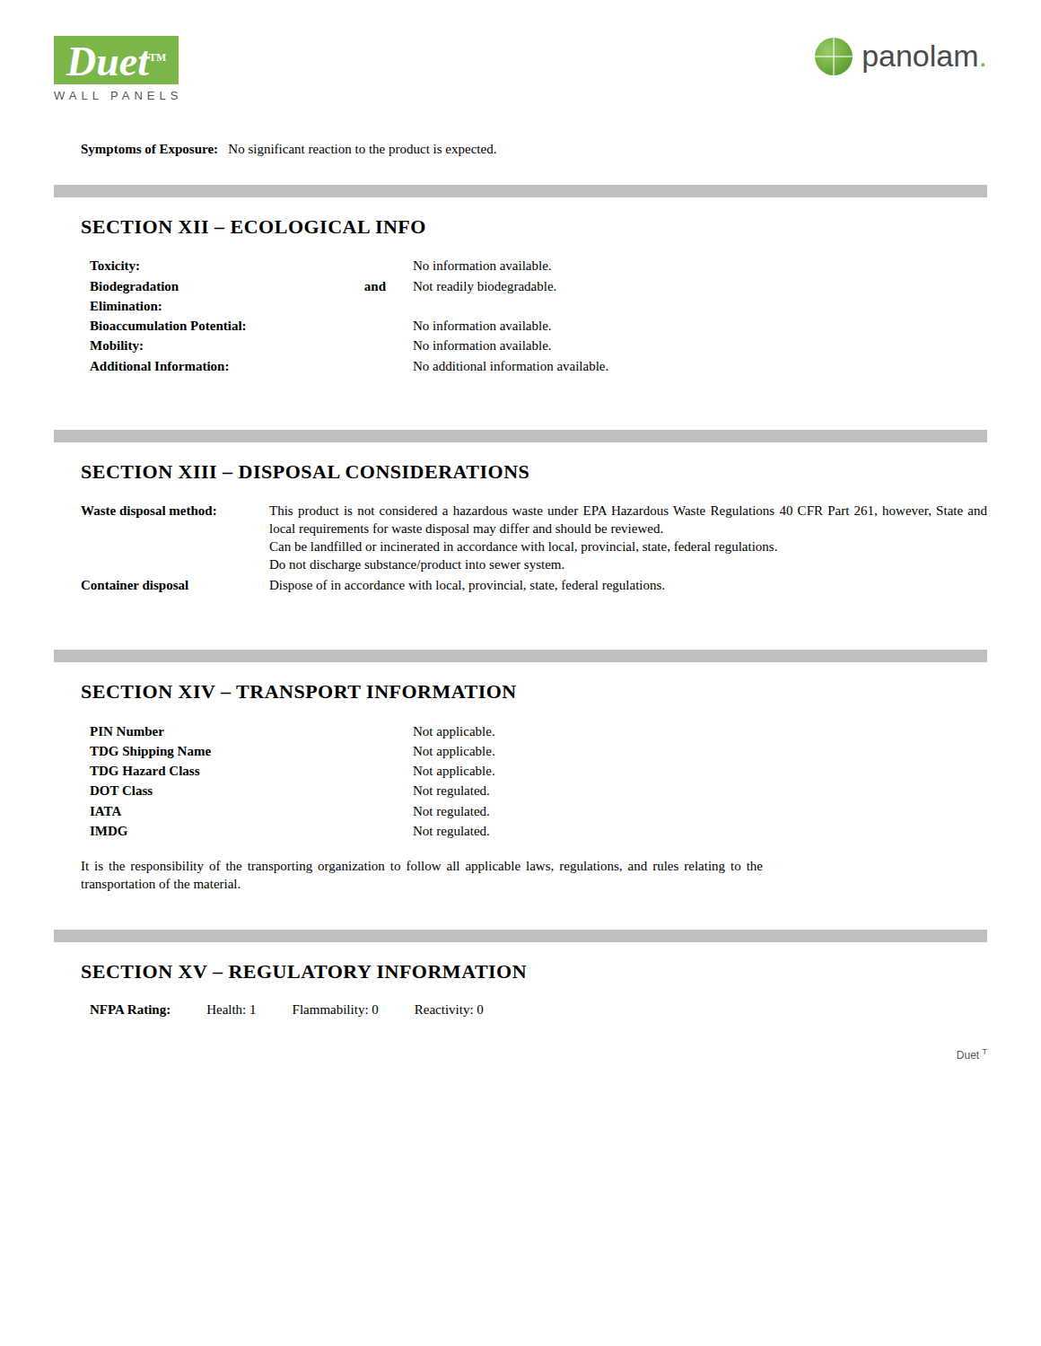DuetTM
WALL PANELS
panolam.
Symptoms of Exposure: No significant reaction to the product is expected.
SECTION XII – ECOLOGICAL INFO
| Toxicity: | No information available. |
| Biodegradation and | Not readily biodegradable. |
| Elimination: | |
| Bioaccumulation Potential: | No information available. |
| Mobility: | No information available. |
| Additional Information: | No additional information available. |
SECTION XIII – DISPOSAL CONSIDERATIONS
| Waste disposal method: | This product is not considered a hazardous waste under EPA Hazardous Waste Regulations 40 CFR Part 261, however, State and local requirements for waste disposal may differ and should be reviewed. Can be landfilled or incinerated in accordance with local, provincial, state, federal regulations. Do not discharge substance/product into sewer system. |
| Container disposal | Dispose of in accordance with local, provincial, state, federal regulations. |
SECTION XIV – TRANSPORT INFORMATION
| PIN Number | Not applicable. |
| TDG Shipping Name | Not applicable. |
| TDG Hazard Class | Not applicable. |
| DOT Class | Not regulated. |
| IATA | Not regulated. |
| IMDG | Not regulated. |
It is the responsibility of the transporting organization to follow all applicable laws, regulations, and rules relating to the transportation of the material.
SECTION XV – REGULATORY INFORMATION
NFPA Rating: Health: 1 Flammability: 0 Reactivity: 0
Duet T